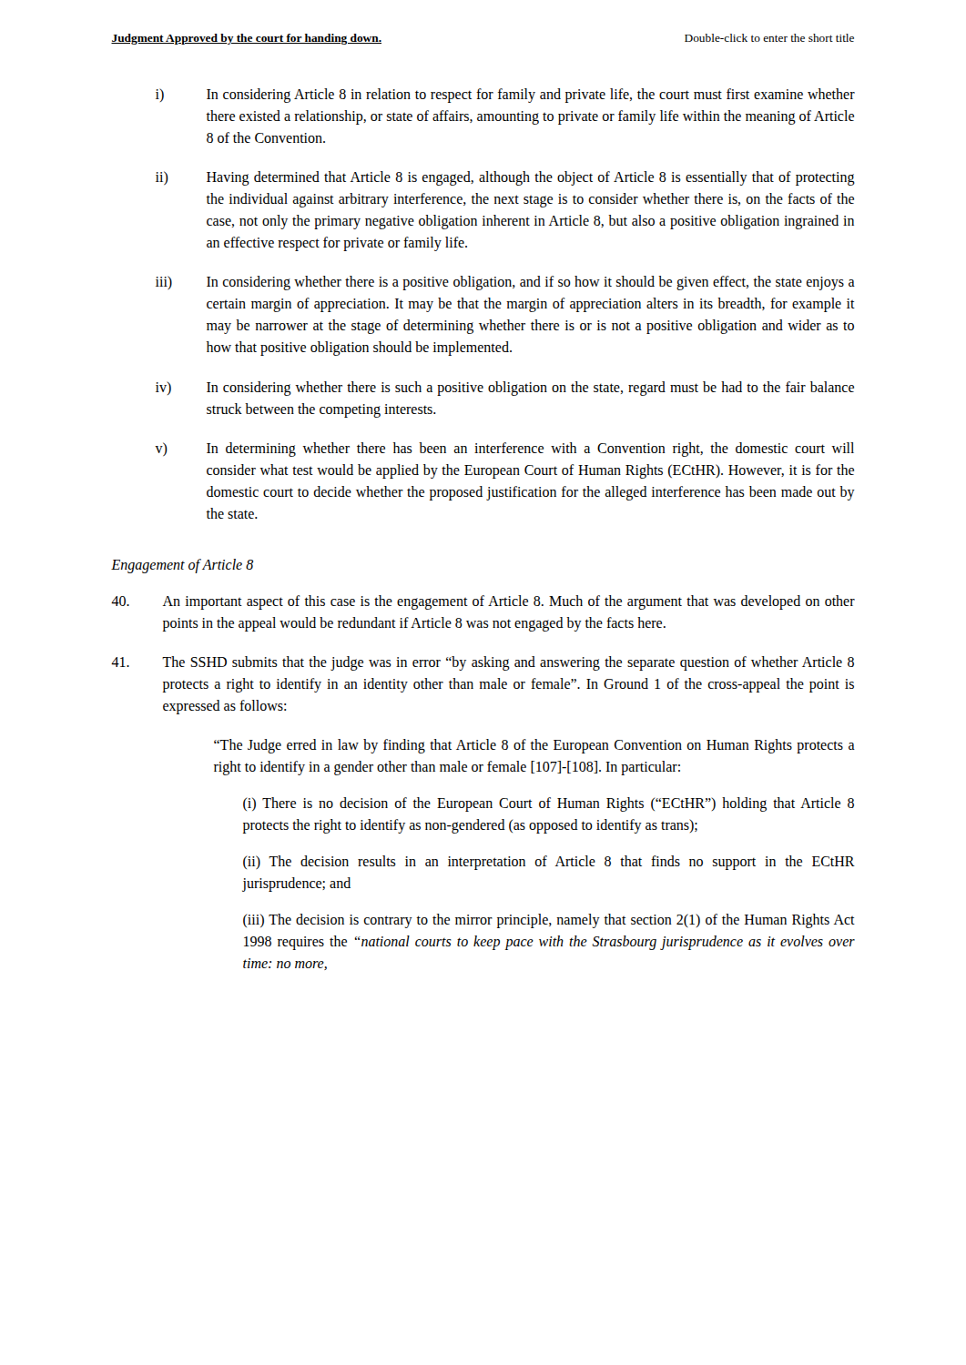Judgment Approved by the court for handing down. Double-click to enter the short title
i) In considering Article 8 in relation to respect for family and private life, the court must first examine whether there existed a relationship, or state of affairs, amounting to private or family life within the meaning of Article 8 of the Convention.
ii) Having determined that Article 8 is engaged, although the object of Article 8 is essentially that of protecting the individual against arbitrary interference, the next stage is to consider whether there is, on the facts of the case, not only the primary negative obligation inherent in Article 8, but also a positive obligation ingrained in an effective respect for private or family life.
iii) In considering whether there is a positive obligation, and if so how it should be given effect, the state enjoys a certain margin of appreciation. It may be that the margin of appreciation alters in its breadth, for example it may be narrower at the stage of determining whether there is or is not a positive obligation and wider as to how that positive obligation should be implemented.
iv) In considering whether there is such a positive obligation on the state, regard must be had to the fair balance struck between the competing interests.
v) In determining whether there has been an interference with a Convention right, the domestic court will consider what test would be applied by the European Court of Human Rights (ECtHR). However, it is for the domestic court to decide whether the proposed justification for the alleged interference has been made out by the state.
Engagement of Article 8
40. An important aspect of this case is the engagement of Article 8. Much of the argument that was developed on other points in the appeal would be redundant if Article 8 was not engaged by the facts here.
41. The SSHD submits that the judge was in error “by asking and answering the separate question of whether Article 8 protects a right to identify in an identity other than male or female”. In Ground 1 of the cross-appeal the point is expressed as follows:
“The Judge erred in law by finding that Article 8 of the European Convention on Human Rights protects a right to identify in a gender other than male or female [107]-[108]. In particular:
(i) There is no decision of the European Court of Human Rights (“ECtHR”) holding that Article 8 protects the right to identify as non-gendered (as opposed to identify as trans);
(ii) The decision results in an interpretation of Article 8 that finds no support in the ECtHR jurisprudence; and
(iii) The decision is contrary to the mirror principle, namely that section 2(1) of the Human Rights Act 1998 requires the “national courts to keep pace with the Strasbourg jurisprudence as it evolves over time: no more,